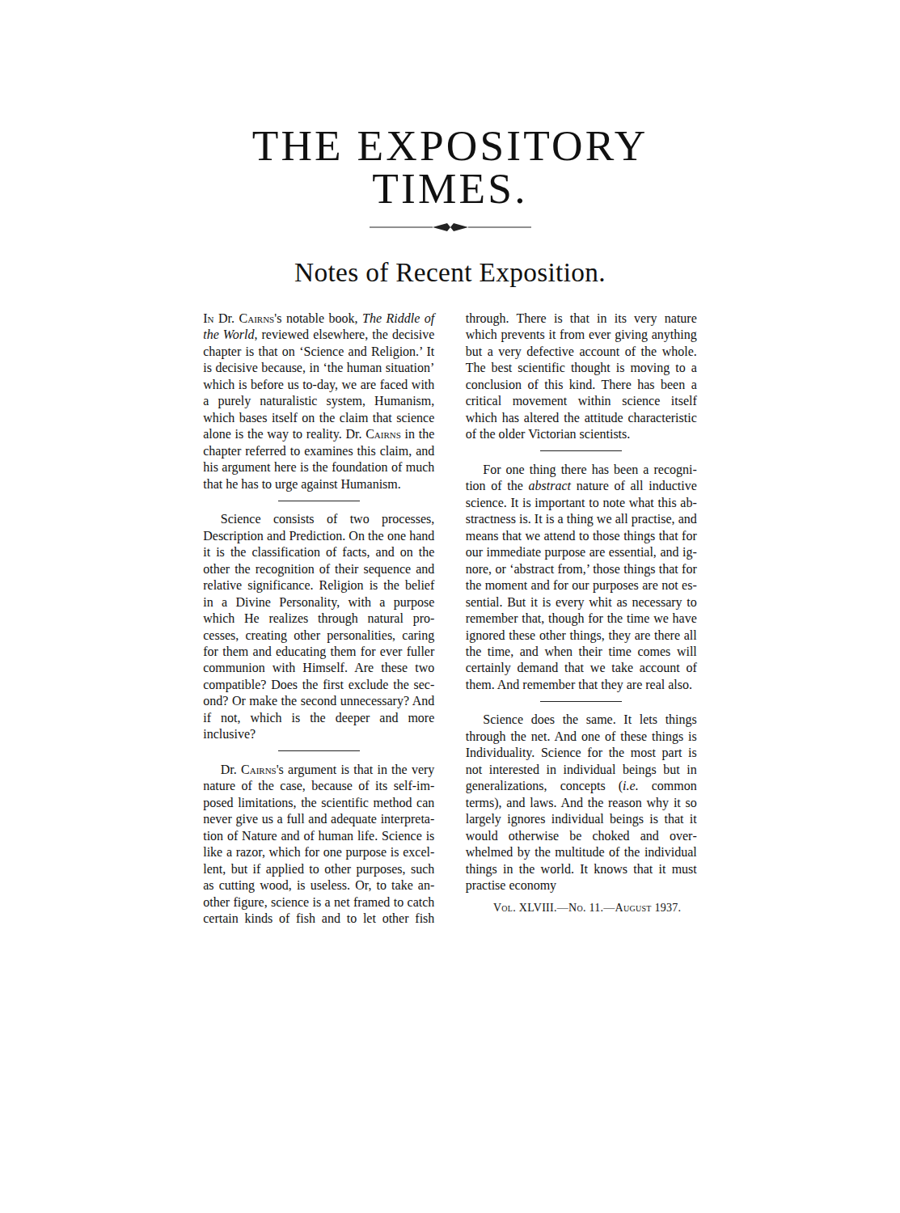THE EXPOSITORY TIMES.
Notes of Recent Exposition.
In Dr. Cairns's notable book, The Riddle of the World, reviewed elsewhere, the decisive chapter is that on ‘Science and Religion.’ It is decisive because, in ‘the human situation’ which is before us to-day, we are faced with a purely naturalistic system, Humanism, which bases itself on the claim that science alone is the way to reality. Dr. Cairns in the chapter referred to examines this claim, and his argument here is the foundation of much that he has to urge against Humanism.
Science consists of two processes, Description and Prediction. On the one hand it is the classification of facts, and on the other the recognition of their sequence and relative significance. Religion is the belief in a Divine Personality, with a purpose which He realizes through natural processes, creating other personalities, caring for them and educating them for ever fuller communion with Himself. Are these two compatible? Does the first exclude the second? Or make the second unnecessary? And if not, which is the deeper and more inclusive?
Dr. Cairns's argument is that in the very nature of the case, because of its self-imposed limitations, the scientific method can never give us a full and adequate interpretation of Nature and of human life. Science is like a razor, which for one purpose is excellent, but if applied to other purposes, such as cutting wood, is useless. Or, to take another figure, science is a net framed to catch certain kinds of fish and to let other fish through. There is that in its very nature which prevents it from ever giving anything but a very defective account of the whole. The best scientific thought is moving to a conclusion of this kind. There has been a critical movement within science itself which has altered the attitude characteristic of the older Victorian scientists.
For one thing there has been a recognition of the abstract nature of all inductive science. It is important to note what this abstractness is. It is a thing we all practise, and means that we attend to those things that for our immediate purpose are essential, and ignore, or ‘abstract from,’ those things that for the moment and for our purposes are not essential. But it is every whit as necessary to remember that, though for the time we have ignored these other things, they are there all the time, and when their time comes will certainly demand that we take account of them. And remember that they are real also.
Science does the same. It lets things through the net. And one of these things is Individuality. Science for the most part is not interested in individual beings but in generalizations, concepts (i.e. common terms), and laws. And the reason why it so largely ignores individual beings is that it would otherwise be choked and overwhelmed by the multitude of the individual things in the world. It knows that it must practise economy
Vol. XLVIII.—No. 11.—August 1937.